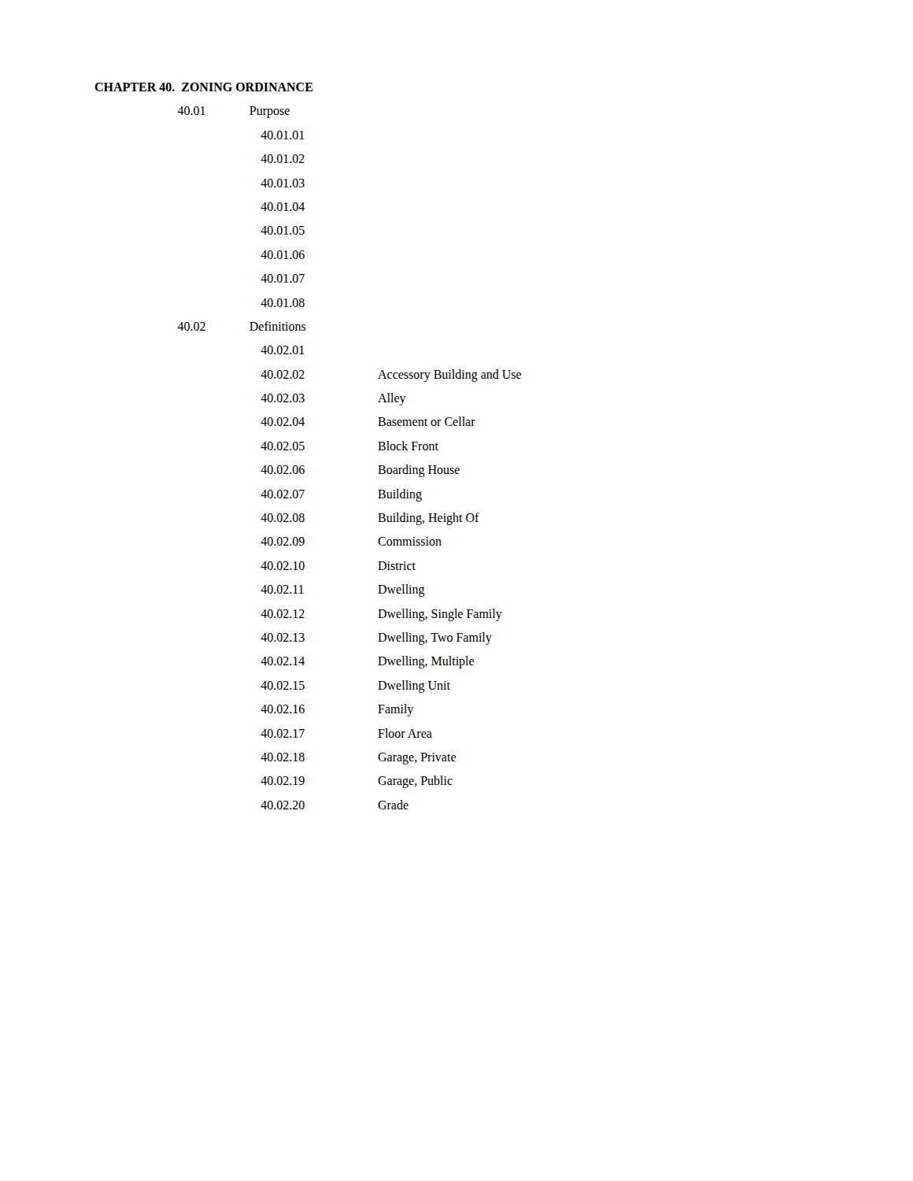CHAPTER 40. ZONING ORDINANCE
40.01 Purpose
40.01.01
40.01.02
40.01.03
40.01.04
40.01.05
40.01.06
40.01.07
40.01.08
40.02 Definitions
40.02.01
40.02.02 Accessory Building and Use
40.02.03 Alley
40.02.04 Basement or Cellar
40.02.05 Block Front
40.02.06 Boarding House
40.02.07 Building
40.02.08 Building, Height Of
40.02.09 Commission
40.02.10 District
40.02.11 Dwelling
40.02.12 Dwelling, Single Family
40.02.13 Dwelling, Two Family
40.02.14 Dwelling, Multiple
40.02.15 Dwelling Unit
40.02.16 Family
40.02.17 Floor Area
40.02.18 Garage, Private
40.02.19 Garage, Public
40.02.20 Grade